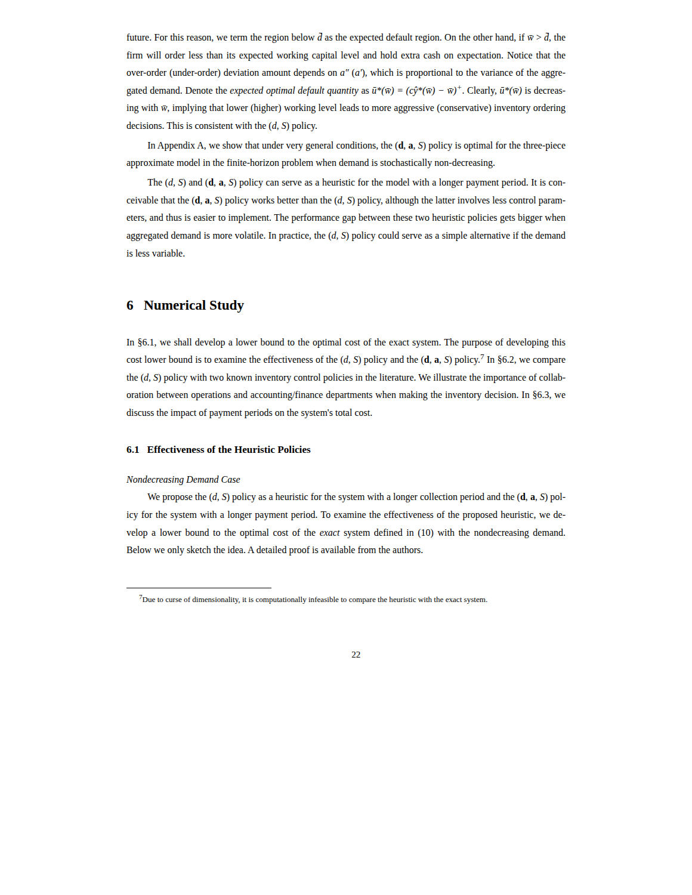future. For this reason, we term the region below d̄ as the expected default region. On the other hand, if w̄ > d̄, the firm will order less than its expected working capital level and hold extra cash on expectation. Notice that the over-order (under-order) deviation amount depends on a″ (a′), which is proportional to the variance of the aggregated demand. Denote the expected optimal default quantity as ū*(w̄) = (cŷ*(w̄) − w̄)+. Clearly, ū*(w̄) is decreasing with w̄, implying that lower (higher) working level leads to more aggressive (conservative) inventory ordering decisions. This is consistent with the (d, S) policy.
In Appendix A, we show that under very general conditions, the (d, a, S) policy is optimal for the three-piece approximate model in the finite-horizon problem when demand is stochastically non-decreasing.
The (d, S) and (d, a, S) policy can serve as a heuristic for the model with a longer payment period. It is conceivable that the (d, a, S) policy works better than the (d, S) policy, although the latter involves less control parameters, and thus is easier to implement. The performance gap between these two heuristic policies gets bigger when aggregated demand is more volatile. In practice, the (d, S) policy could serve as a simple alternative if the demand is less variable.
6 Numerical Study
In §6.1, we shall develop a lower bound to the optimal cost of the exact system. The purpose of developing this cost lower bound is to examine the effectiveness of the (d, S) policy and the (d, a, S) policy.7 In §6.2, we compare the (d, S) policy with two known inventory control policies in the literature. We illustrate the importance of collaboration between operations and accounting/finance departments when making the inventory decision. In §6.3, we discuss the impact of payment periods on the system's total cost.
6.1 Effectiveness of the Heuristic Policies
Nondecreasing Demand Case
We propose the (d, S) policy as a heuristic for the system with a longer collection period and the (d, a, S) policy for the system with a longer payment period. To examine the effectiveness of the proposed heuristic, we develop a lower bound to the optimal cost of the exact system defined in (10) with the nondecreasing demand. Below we only sketch the idea. A detailed proof is available from the authors.
7Due to curse of dimensionality, it is computationally infeasible to compare the heuristic with the exact system.
22